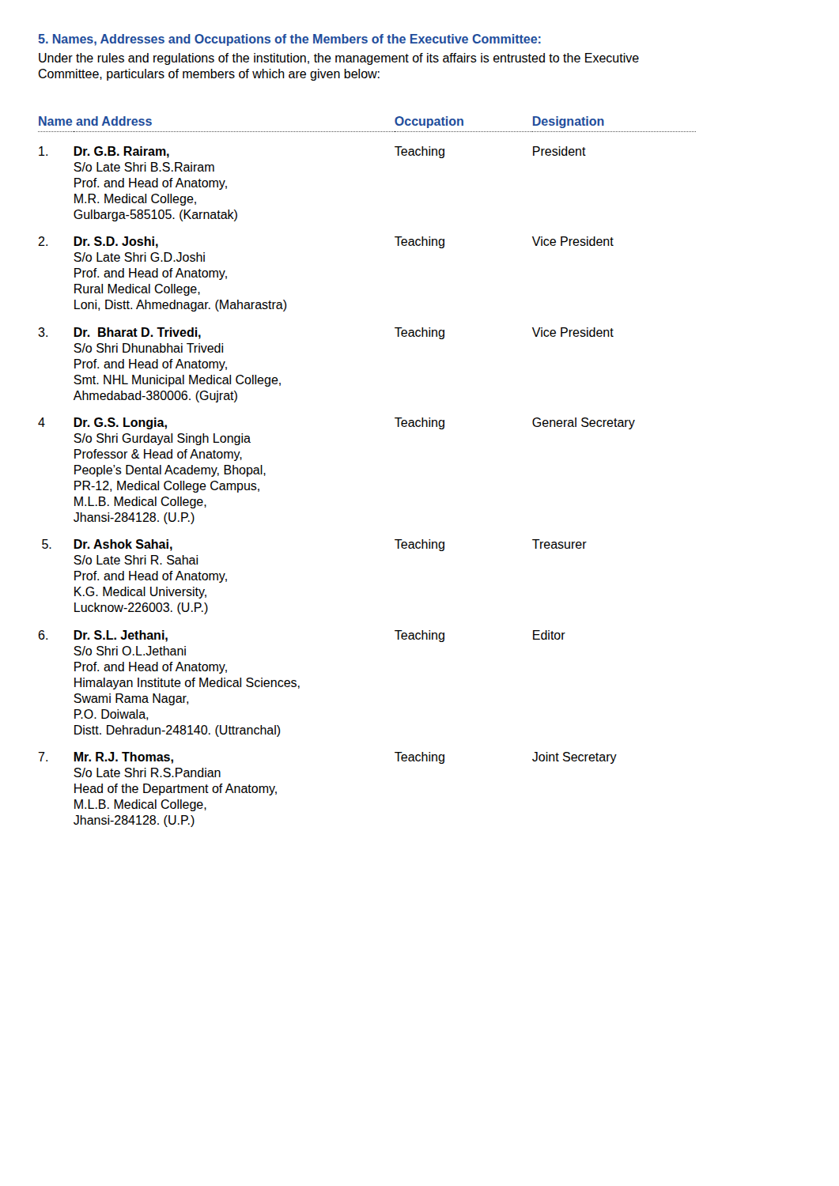5. Names, Addresses and Occupations of the Members of the Executive Committee:
Under the rules and regulations of the institution, the management of its affairs is entrusted to the Executive Committee, particulars of members of which are given below:
| Name and Address | Occupation | Designation |
| --- | --- | --- |
| 1. | Dr. G.B. Rairam, S/o Late Shri B.S.Rairam Prof. and Head of Anatomy, M.R. Medical College, Gulbarga-585105. (Karnatak) | Teaching | President |
| 2. | Dr. S.D. Joshi, S/o Late Shri G.D.Joshi Prof. and Head of Anatomy, Rural Medical College, Loni, Distt. Ahmednagar. (Maharastra) | Teaching | Vice President |
| 3. | Dr. Bharat D. Trivedi, S/o Shri Dhunabhai Trivedi Prof. and Head of Anatomy, Smt. NHL Municipal Medical College, Ahmedabad-380006. (Gujrat) | Teaching | Vice President |
| 4 | Dr. G.S. Longia, S/o Shri Gurdayal Singh Longia Professor & Head of Anatomy, People’s Dental Academy, Bhopal, PR-12, Medical College Campus, M.L.B. Medical College, Jhansi-284128. (U.P.) | Teaching | General Secretary |
| 5. | Dr. Ashok Sahai, S/o Late Shri R. Sahai Prof. and Head of Anatomy, K.G. Medical University, Lucknow-226003. (U.P.) | Teaching | Treasurer |
| 6. | Dr. S.L. Jethani, S/o Shri O.L.Jethani Prof. and Head of Anatomy, Himalayan Institute of Medical Sciences, Swami Rama Nagar, P.O. Doiwala, Distt. Dehradun-248140. (Uttranchal) | Teaching | Editor |
| 7. | Mr. R.J. Thomas, S/o Late Shri R.S.Pandian Head of the Department of Anatomy, M.L.B. Medical College, Jhansi-284128. (U.P.) | Teaching | Joint Secretary |